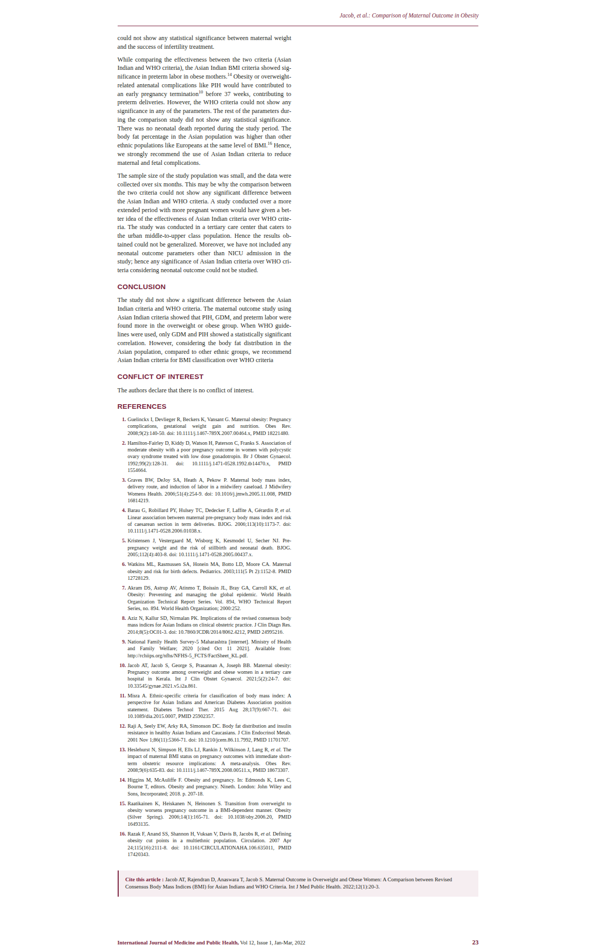Jacob, et al.: Comparison of Maternal Outcome in Obesity
could not show any statistical significance between maternal weight and the success of infertility treatment.
While comparing the effectiveness between the two criteria (Asian Indian and WHO criteria), the Asian Indian BMI criteria showed significance in preterm labor in obese mothers.14 Obesity or overweight-related antenatal complications like PIH would have contributed to an early pregnancy termination10 before 37 weeks, contributing to preterm deliveries. However, the WHO criteria could not show any significance in any of the parameters. The rest of the parameters during the comparison study did not show any statistical significance. There was no neonatal death reported during the study period. The body fat percentage in the Asian population was higher than other ethnic populations like Europeans at the same level of BMI.16 Hence, we strongly recommend the use of Asian Indian criteria to reduce maternal and fetal complications.
The sample size of the study population was small, and the data were collected over six months. This may be why the comparison between the two criteria could not show any significant difference between the Asian Indian and WHO criteria. A study conducted over a more extended period with more pregnant women would have given a better idea of the effectiveness of Asian Indian criteria over WHO criteria. The study was conducted in a tertiary care center that caters to the urban middle-to-upper class population. Hence the results obtained could not be generalized. Moreover, we have not included any neonatal outcome parameters other than NICU admission in the study; hence any significance of Asian Indian criteria over WHO criteria considering neonatal outcome could not be studied.
Conclusion
The study did not show a significant difference between the Asian Indian criteria and WHO criteria. The maternal outcome study using Asian Indian criteria showed that PIH, GDM, and preterm labor were found more in the overweight or obese group. When WHO guidelines were used, only GDM and PIH showed a statistically significant correlation. However, considering the body fat distribution in the Asian population, compared to other ethnic groups, we recommend Asian Indian criteria for BMI classification over WHO criteria
Conflict of Interest
The authors declare that there is no conflict of interest.
References
Guelinckx I, Devlieger R, Beckers K, Vansant G. Maternal obesity: Pregnancy complications, gestational weight gain and nutrition. Obes Rev. 2008;9(2):140-50. doi: 10.1111/j.1467-789X.2007.00464.x, PMID 18221480.
Hamilton-Fairley D, Kiddy D, Watson H, Paterson C, Franks S. Association of moderate obesity with a poor pregnancy outcome in women with polycystic ovary syndrome treated with low dose gonadotropin. Br J Obstet Gynaecol. 1992;99(2):128-31. doi: 10.1111/j.1471-0528.1992.tb14470.x, PMID 1554664.
Graves BW, DeJoy SA, Heath A, Pekow P. Maternal body mass index, delivery route, and induction of labor in a midwifery caseload. J Midwifery Womens Health. 2006;51(4):254-9. doi: 10.1016/j.jmwh.2005.11.008, PMID 16814219.
Barau G, Robillard PY, Hulsey TC, Dedecker F, Laffite A, Gérardin P, et al. Linear association between maternal pre-pregnancy body mass index and risk of caesarean section in term deliveries. BJOG. 2006;113(10):1173-7. doi: 10.1111/j.1471-0528.2006.01038.x.
Kristensen J, Vestergaard M, Wisborg K, Kesmodel U, Secher NJ. Pre-pregnancy weight and the risk of stillbirth and neonatal death. BJOG. 2005;112(4):403-8. doi: 10.1111/j.1471-0528.2005.00437.x.
Watkins ML, Rasmussen SA, Honein MA, Botto LD, Moore CA. Maternal obesity and risk for birth defects. Pediatrics. 2003;111(5 Pt 2):1152-8. PMID 12728129.
Akram DS, Astrup AV, Atinmo T, Boissin JL, Bray GA, Carroll KK, et al. Obesity: Preventing and managing the global epidemic. World Health Organization Technical Report Series. Vol. 894, WHO Technical Report Series, no. 894. World Health Organization; 2000:252.
Aziz N, Kallur SD, Nirmalan PK. Implications of the revised consensus body mass indices for Asian Indians on clinical obstetric practice. J Clin Diagn Res. 2014;8(5):OC01-3. doi: 10.7860/JCDR/2014/8062.4212, PMID 24995216.
National Family Health Survey-5 Maharashtra [internet]. Ministry of Health and Family Welfare; 2020 [cited Oct 11 2021]. Available from: http://rchiips.org/nfhs/NFHS-5_FCTS/FactSheet_KL.pdf.
Jacob AT, Jacob S, George S, Prasannan A, Joseph BB. Maternal obesity: Pregnancy outcome among overweight and obese women in a tertiary care hospital in Kerala. Int J Clin Obstet Gynaecol. 2021;5(2):24-7. doi: 10.33545/gynae.2021.v5.i2a.861.
Misra A. Ethnic-specific criteria for classification of body mass index: A perspective for Asian Indians and American Diabetes Association position statement. Diabetes Technol Ther. 2015 Aug 28;17(9):667-71. doi: 10.1089/dia.2015.0007, PMID 25902357.
Raji A, Seely EW, Arky RA, Simonson DC. Body fat distribution and insulin resistance in healthy Asian Indians and Caucasians. J Clin Endocrinol Metab. 2001 Nov 1;86(11):5366-71. doi: 10.1210/jcem.86.11.7992, PMID 11701707.
Heslehurst N, Simpson H, Ells LJ, Rankin J, Wilkinson J, Lang R, et al. The impact of maternal BMI status on pregnancy outcomes with immediate short-term obstetric resource implications: A meta-analysis. Obes Rev. 2008;9(6):635-83. doi: 10.1111/j.1467-789X.2008.00511.x, PMID 18673307.
Higgins M, McAuliffe F. Obesity and pregnancy. In: Edmonds K, Lees C, Bourne T, editors. Obesity and pregnancy. Nineth. London: John Wiley and Sons, Incorporated; 2018. p. 207-18.
Raatikainen K, Heiskanen N, Heinonen S. Transition from overweight to obesity worsens pregnancy outcome in a BMI-dependent manner. Obesity (Silver Spring). 2006;14(1):165-71. doi: 10.1038/oby.2006.20, PMID 16493135.
Razak F, Anand SS, Shannon H, Vuksan V, Davis B, Jacobs R, et al. Defining obesity cut points in a multiethnic population. Circulation. 2007 Apr 24;115(16):2111-8. doi: 10.1161/CIRCULATIONAHA.106.635011, PMID 17420343.
Cite this article : Jacob AT, Rajendran D, Anaswara T, Jacob S. Maternal Outcome in Overweight and Obese Women: A Comparison between Revised Consensus Body Mass Indices (BMI) for Asian Indians and WHO Criteria. Int J Med Public Health. 2022;12(1):20-3.
International Journal of Medicine and Public Health, Vol 12, Issue 1, Jan-Mar, 2022
23